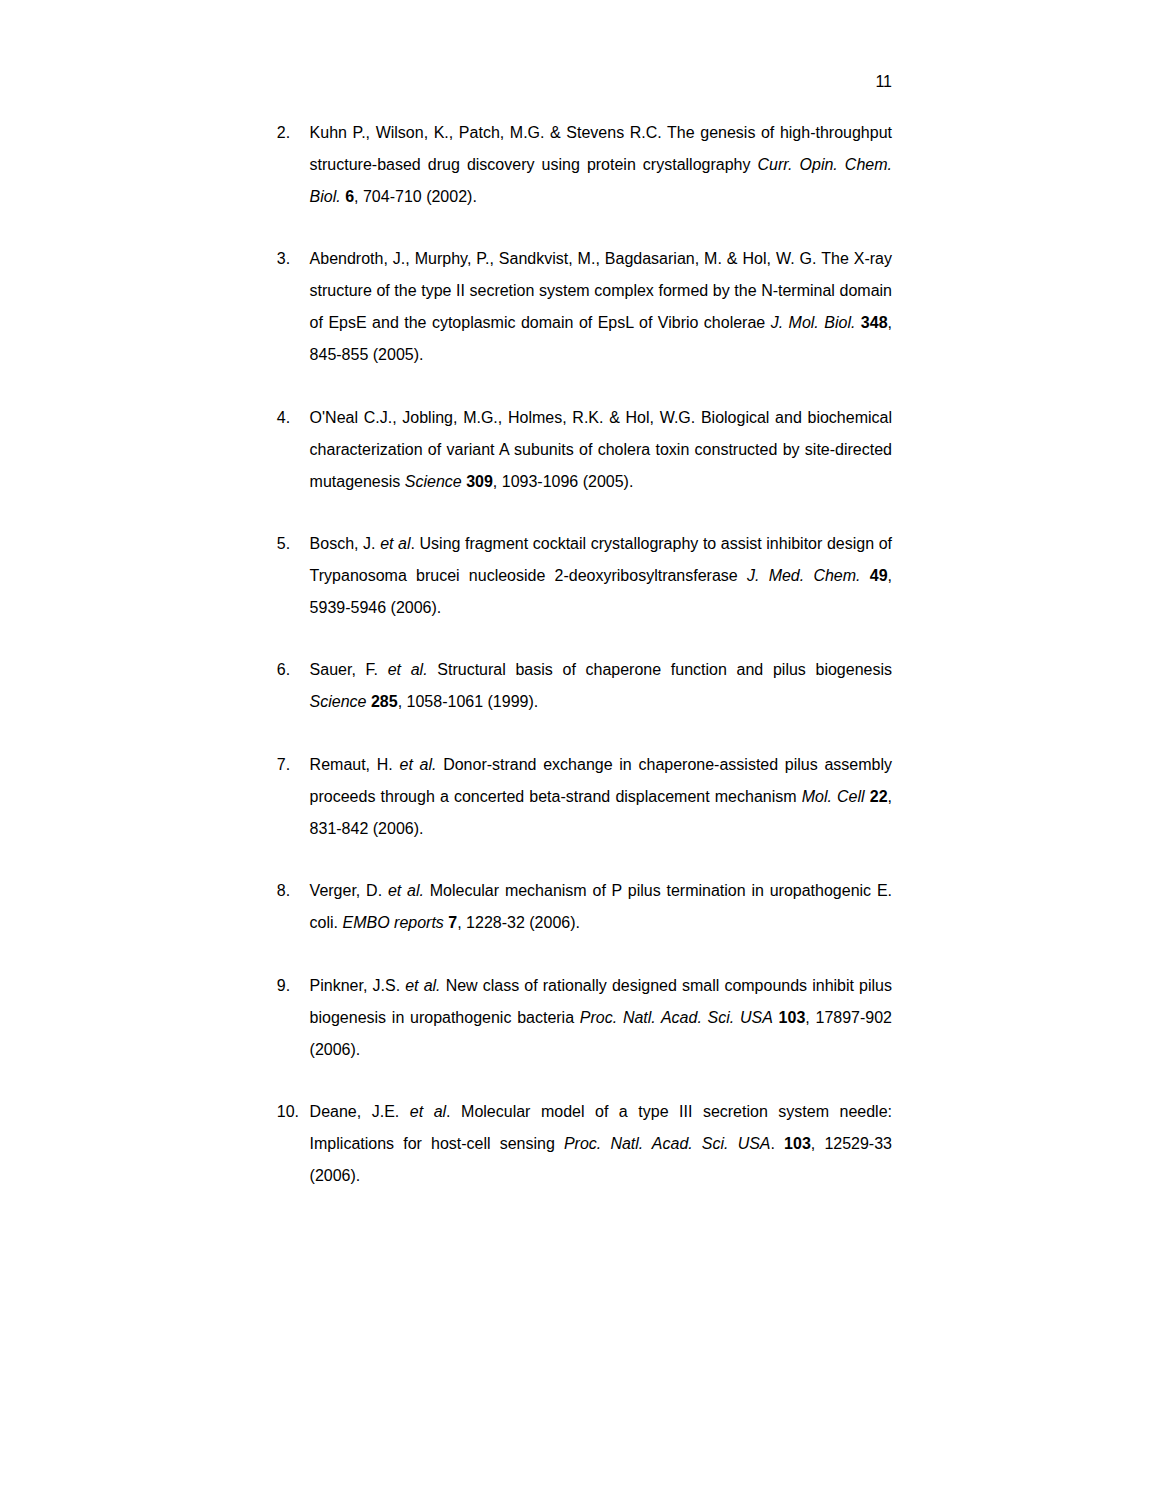11
Kuhn P., Wilson, K., Patch, M.G. & Stevens R.C. The genesis of high-throughput structure-based drug discovery using protein crystallography Curr. Opin. Chem. Biol. 6, 704-710 (2002).
Abendroth, J., Murphy, P., Sandkvist, M., Bagdasarian, M. & Hol, W. G. The X-ray structure of the type II secretion system complex formed by the N-terminal domain of EpsE and the cytoplasmic domain of EpsL of Vibrio cholerae J. Mol. Biol. 348, 845-855 (2005).
O'Neal C.J., Jobling, M.G., Holmes, R.K. & Hol, W.G. Biological and biochemical characterization of variant A subunits of cholera toxin constructed by site-directed mutagenesis Science 309, 1093-1096 (2005).
Bosch, J. et al. Using fragment cocktail crystallography to assist inhibitor design of Trypanosoma brucei nucleoside 2-deoxyribosyltransferase J. Med. Chem. 49, 5939-5946 (2006).
Sauer, F. et al. Structural basis of chaperone function and pilus biogenesis Science 285, 1058-1061 (1999).
Remaut, H. et al. Donor-strand exchange in chaperone-assisted pilus assembly proceeds through a concerted beta-strand displacement mechanism Mol. Cell 22, 831-842 (2006).
Verger, D. et al. Molecular mechanism of P pilus termination in uropathogenic E. coli. EMBO reports 7, 1228-32 (2006).
Pinkner, J.S. et al. New class of rationally designed small compounds inhibit pilus biogenesis in uropathogenic bacteria Proc. Natl. Acad. Sci. USA 103, 17897-902 (2006).
Deane, J.E. et al. Molecular model of a type III secretion system needle: Implications for host-cell sensing Proc. Natl. Acad. Sci. USA. 103, 12529-33 (2006).